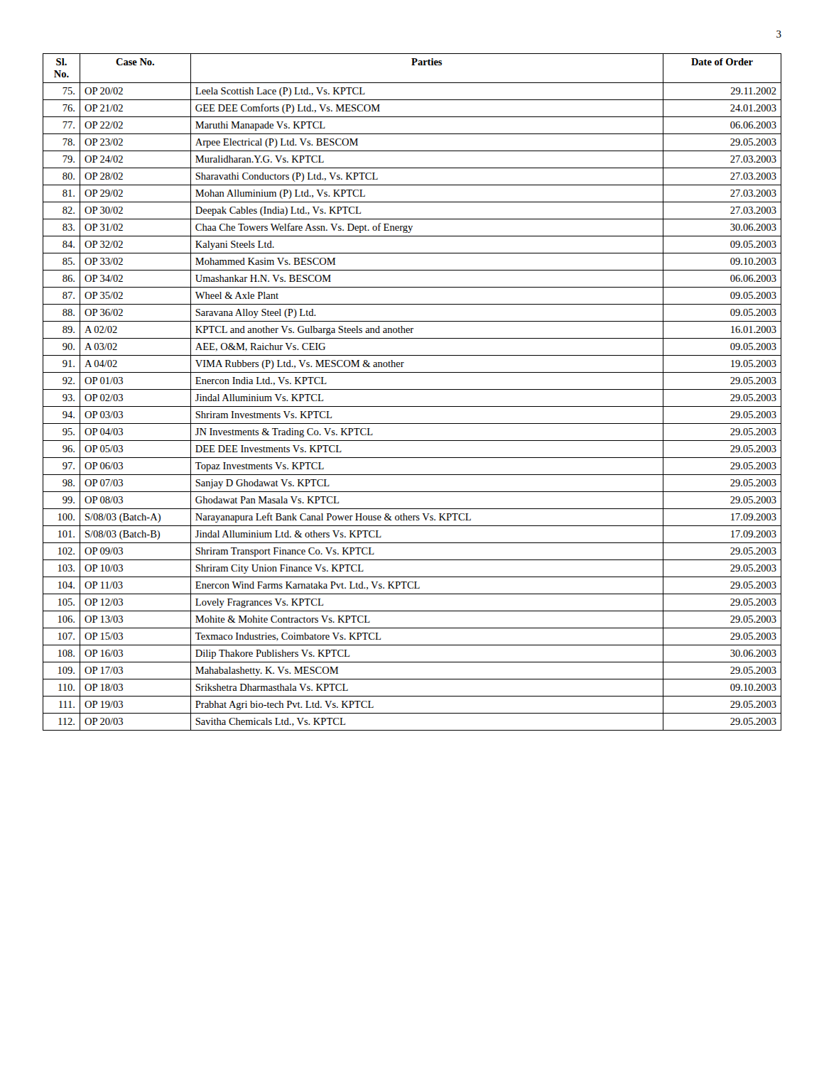3
| Sl. No. | Case No. | Parties | Date of Order |
| --- | --- | --- | --- |
| 75. | OP 20/02 | Leela Scottish Lace (P) Ltd., Vs. KPTCL | 29.11.2002 |
| 76. | OP 21/02 | GEE DEE Comforts (P) Ltd., Vs. MESCOM | 24.01.2003 |
| 77. | OP 22/02 | Maruthi Manapade Vs. KPTCL | 06.06.2003 |
| 78. | OP 23/02 | Arpee Electrical (P) Ltd. Vs. BESCOM | 29.05.2003 |
| 79. | OP 24/02 | Muralidharan.Y.G. Vs. KPTCL | 27.03.2003 |
| 80. | OP 28/02 | Sharavathi Conductors (P) Ltd., Vs. KPTCL | 27.03.2003 |
| 81. | OP 29/02 | Mohan Alluminium (P) Ltd., Vs. KPTCL | 27.03.2003 |
| 82. | OP 30/02 | Deepak Cables (India) Ltd., Vs. KPTCL | 27.03.2003 |
| 83. | OP 31/02 | Chaa Che Towers Welfare Assn. Vs. Dept. of Energy | 30.06.2003 |
| 84. | OP 32/02 | Kalyani Steels Ltd. | 09.05.2003 |
| 85. | OP 33/02 | Mohammed Kasim Vs. BESCOM | 09.10.2003 |
| 86. | OP 34/02 | Umashankar H.N. Vs. BESCOM | 06.06.2003 |
| 87. | OP 35/02 | Wheel & Axle Plant | 09.05.2003 |
| 88. | OP 36/02 | Saravana Alloy Steel (P) Ltd. | 09.05.2003 |
| 89. | A 02/02 | KPTCL and another Vs. Gulbarga Steels and another | 16.01.2003 |
| 90. | A 03/02 | AEE, O&M, Raichur Vs. CEIG | 09.05.2003 |
| 91. | A 04/02 | VIMA Rubbers (P) Ltd., Vs. MESCOM & another | 19.05.2003 |
| 92. | OP 01/03 | Enercon India Ltd., Vs. KPTCL | 29.05.2003 |
| 93. | OP 02/03 | Jindal Alluminium Vs. KPTCL | 29.05.2003 |
| 94. | OP 03/03 | Shriram Investments Vs. KPTCL | 29.05.2003 |
| 95. | OP 04/03 | JN Investments & Trading Co. Vs. KPTCL | 29.05.2003 |
| 96. | OP 05/03 | DEE DEE Investments Vs. KPTCL | 29.05.2003 |
| 97. | OP 06/03 | Topaz Investments Vs. KPTCL | 29.05.2003 |
| 98. | OP 07/03 | Sanjay D Ghodawat Vs. KPTCL | 29.05.2003 |
| 99. | OP 08/03 | Ghodawat Pan Masala Vs. KPTCL | 29.05.2003 |
| 100. | S/08/03 (Batch-A) | Narayanapura Left Bank Canal Power House & others Vs. KPTCL | 17.09.2003 |
| 101. | S/08/03 (Batch-B) | Jindal Alluminium Ltd. & others Vs. KPTCL | 17.09.2003 |
| 102. | OP 09/03 | Shriram Transport Finance Co. Vs. KPTCL | 29.05.2003 |
| 103. | OP 10/03 | Shriram City Union Finance Vs. KPTCL | 29.05.2003 |
| 104. | OP 11/03 | Enercon Wind Farms Karnataka Pvt. Ltd., Vs. KPTCL | 29.05.2003 |
| 105. | OP 12/03 | Lovely Fragrances Vs. KPTCL | 29.05.2003 |
| 106. | OP 13/03 | Mohite & Mohite Contractors Vs. KPTCL | 29.05.2003 |
| 107. | OP 15/03 | Texmaco Industries, Coimbatore Vs. KPTCL | 29.05.2003 |
| 108. | OP 16/03 | Dilip Thakore Publishers Vs. KPTCL | 30.06.2003 |
| 109. | OP 17/03 | Mahabalashetty. K. Vs. MESCOM | 29.05.2003 |
| 110. | OP 18/03 | Srikshetra Dharmasthala Vs. KPTCL | 09.10.2003 |
| 111. | OP 19/03 | Prabhat Agri bio-tech Pvt. Ltd. Vs. KPTCL | 29.05.2003 |
| 112. | OP 20/03 | Savitha Chemicals Ltd., Vs. KPTCL | 29.05.2003 |